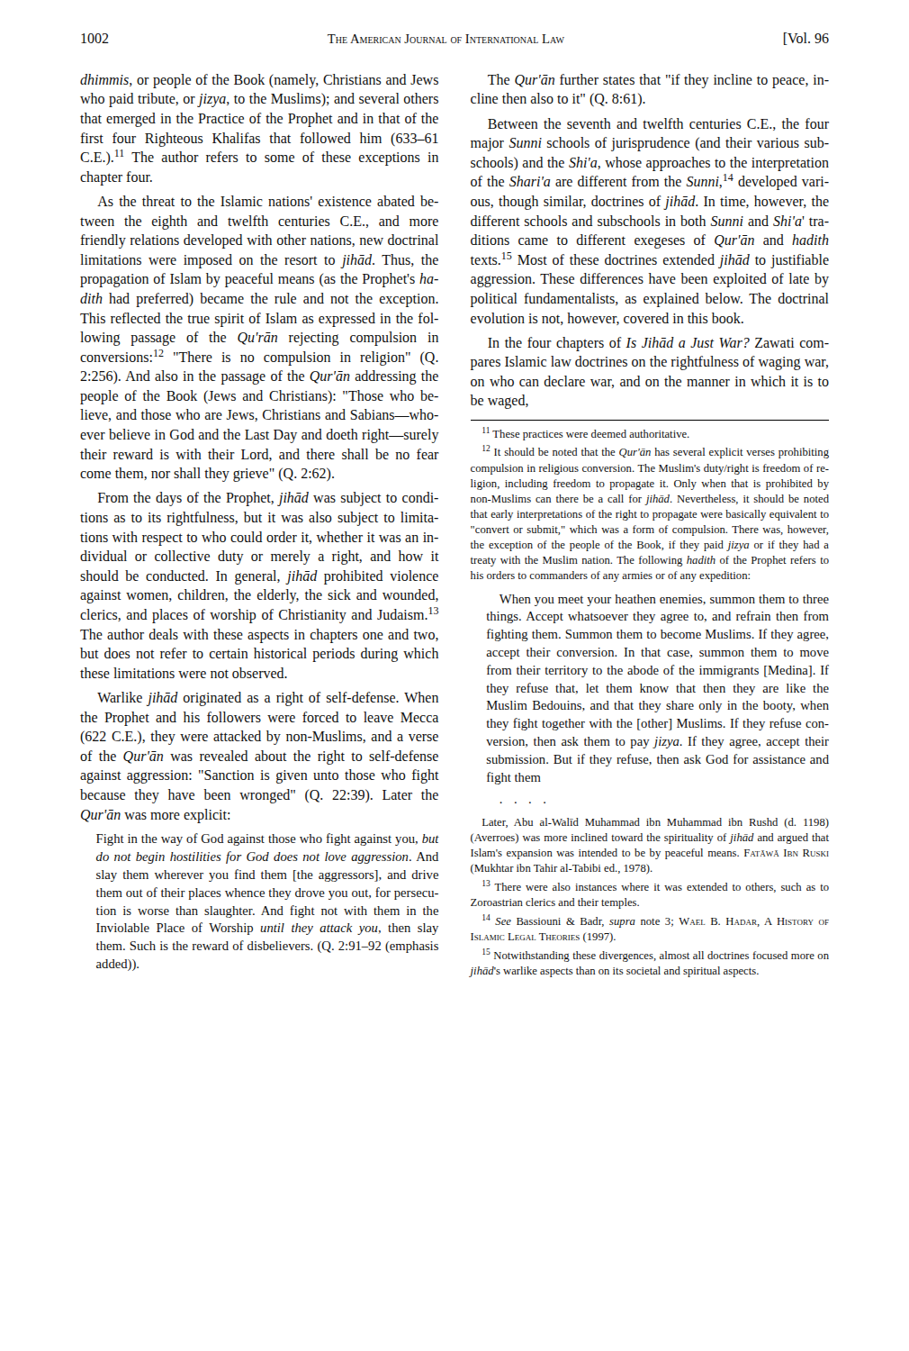1002 The American Journal of International Law [Vol. 96
dhimmis, or people of the Book (namely, Christians and Jews who paid tribute, or jizya, to the Muslims); and several others that emerged in the Practice of the Prophet and in that of the first four Righteous Khalifas that followed him (633–61 C.E.).11 The author refers to some of these exceptions in chapter four.
As the threat to the Islamic nations' existence abated between the eighth and twelfth centuries C.E., and more friendly relations developed with other nations, new doctrinal limitations were imposed on the resort to jihād. Thus, the propagation of Islam by peaceful means (as the Prophet's hadith had preferred) became the rule and not the exception. This reflected the true spirit of Islam as expressed in the following passage of the Qu'rān rejecting compulsion in conversions:12 "There is no compulsion in religion" (Q. 2:256). And also in the passage of the Qur'ān addressing the people of the Book (Jews and Christians): "Those who believe, and those who are Jews, Christians and Sabians—whoever believe in God and the Last Day and doeth right—surely their reward is with their Lord, and there shall be no fear come them, nor shall they grieve" (Q. 2:62).
From the days of the Prophet, jihād was subject to conditions as to its rightfulness, but it was also subject to limitations with respect to who could order it, whether it was an individual or collective duty or merely a right, and how it should be conducted. In general, jihād prohibited violence against women, children, the elderly, the sick and wounded, clerics, and places of worship of Christianity and Judaism.13 The author deals with these aspects in chapters one and two, but does not refer to certain historical periods during which these limitations were not observed.
Warlike jihād originated as a right of self-defense. When the Prophet and his followers were forced to leave Mecca (622 C.E.), they were attacked by non-Muslims, and a verse of the Qur'ān was revealed about the right to self-defense against aggression: "Sanction is given unto those who fight because they have been wronged" (Q. 22:39). Later the Qur'ān was more explicit:
Fight in the way of God against those who fight against you, but do not begin hostilities for God does not love aggression. And slay them wherever you find them [the aggressors], and drive them out of their places whence they drove you out, for persecution is worse than slaughter. And fight not with them in the Inviolable Place of Worship until they attack you, then slay them. Such is the reward of disbelievers. (Q. 2:91–92 (emphasis added)).
The Qur'ān further states that "if they incline to peace, incline then also to it" (Q. 8:61).
Between the seventh and twelfth centuries C.E., the four major Sunni schools of jurisprudence (and their various subschools) and the Shi'a, whose approaches to the interpretation of the Shari'a are different from the Sunni,14 developed various, though similar, doctrines of jihād. In time, however, the different schools and subschools in both Sunni and Shi'a' traditions came to different exegeses of Qur'ān and hadith texts.15 Most of these doctrines extended jihād to justifiable aggression. These differences have been exploited of late by political fundamentalists, as explained below. The doctrinal evolution is not, however, covered in this book.
In the four chapters of Is Jihād a Just War? Zawati compares Islamic law doctrines on the rightfulness of waging war, on who can declare war, and on the manner in which it is to be waged,
11 These practices were deemed authoritative.
12 It should be noted that the Qur'ān has several explicit verses prohibiting compulsion in religious conversion. The Muslim's duty/right is freedom of religion, including freedom to propagate it. Only when that is prohibited by non-Muslims can there be a call for jihād. Nevertheless, it should be noted that early interpretations of the right to propagate were basically equivalent to "convert or submit," which was a form of compulsion. There was, however, the exception of the people of the Book, if they paid jizya or if they had a treaty with the Muslim nation. The following hadith of the Prophet refers to his orders to commanders of any armies or of any expedition:
When you meet your heathen enemies, summon them to three things. Accept whatsoever they agree to, and refrain then from fighting them. Summon them to become Muslims. If they agree, accept their conversion. In that case, summon them to move from their territory to the abode of the immigrants [Medina]. If they refuse that, let them know that then they are like the Muslim Bedouins, and that they share only in the booty, when they fight together with the [other] Muslims. If they refuse conversion, then ask them to pay jizya. If they agree, accept their submission. But if they refuse, then ask God for assistance and fight them
. . . .
Later, Abu al-Walīd Muhammad ibn Muhammad ibn Rushd (d. 1198) (Averroes) was more inclined toward the spirituality of jihād and argued that Islam's expansion was intended to be by peaceful means. Fatāwā Ibn Ruski (Mukhtar ibn Tahir al-Tabibi ed., 1978).
13 There were also instances where it was extended to others, such as to Zoroastrian clerics and their temples.
14 See Bassiouni & Badr, supra note 3; Wael B. Hadar, A History of Islamic Legal Theories (1997).
15 Notwithstanding these divergences, almost all doctrines focused more on jihād's warlike aspects than on its societal and spiritual aspects.